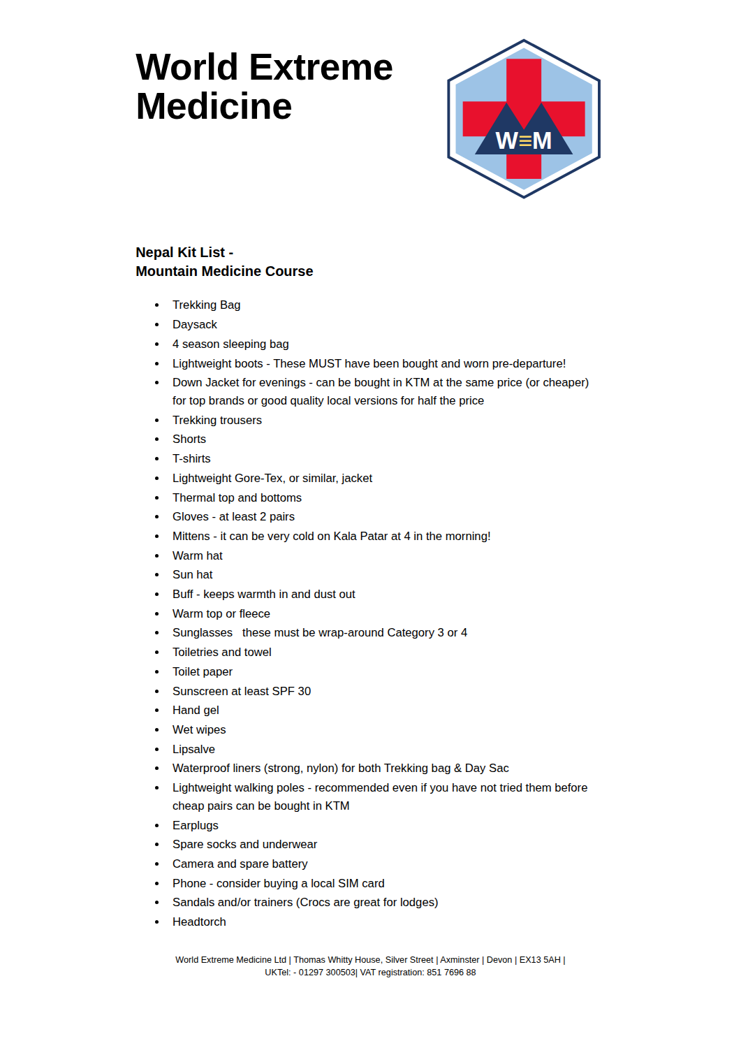World Extreme Medicine
World Extreme Medicine logo W≡M
Nepal Kit List -
Mountain Medicine Course
Trekking Bag
Daysack
4 season sleeping bag
Lightweight boots - These MUST have been bought and worn pre-departure!
Down Jacket for evenings - can be bought in KTM at the same price (or cheaper) for top brands or good quality local versions for half the price
Trekking trousers
Shorts
T-shirts
Lightweight Gore-Tex, or similar, jacket
Thermal top and bottoms
Gloves - at least 2 pairs
Mittens - it can be very cold on Kala Patar at 4 in the morning!
Warm hat
Sun hat
Buff - keeps warmth in and dust out
Warm top or fleece
Sunglasses these must be wrap-around Category 3 or 4
Toiletries and towel
Toilet paper
Sunscreen at least SPF 30
Hand gel
Wet wipes
Lipsalve
Waterproof liners (strong, nylon) for both Trekking bag & Day Sac
Lightweight walking poles - recommended even if you have not tried them before cheap pairs can be bought in KTM
Earplugs
Spare socks and underwear
Camera and spare battery
Phone - consider buying a local SIM card
Sandals and/or trainers (Crocs are great for lodges)
Headtorch
World Extreme Medicine Ltd | Thomas Whitty House, Silver Street | Axminster | Devon | EX13 5AH |
UKTel: - 01297 300503| VAT registration: 851 7696 88